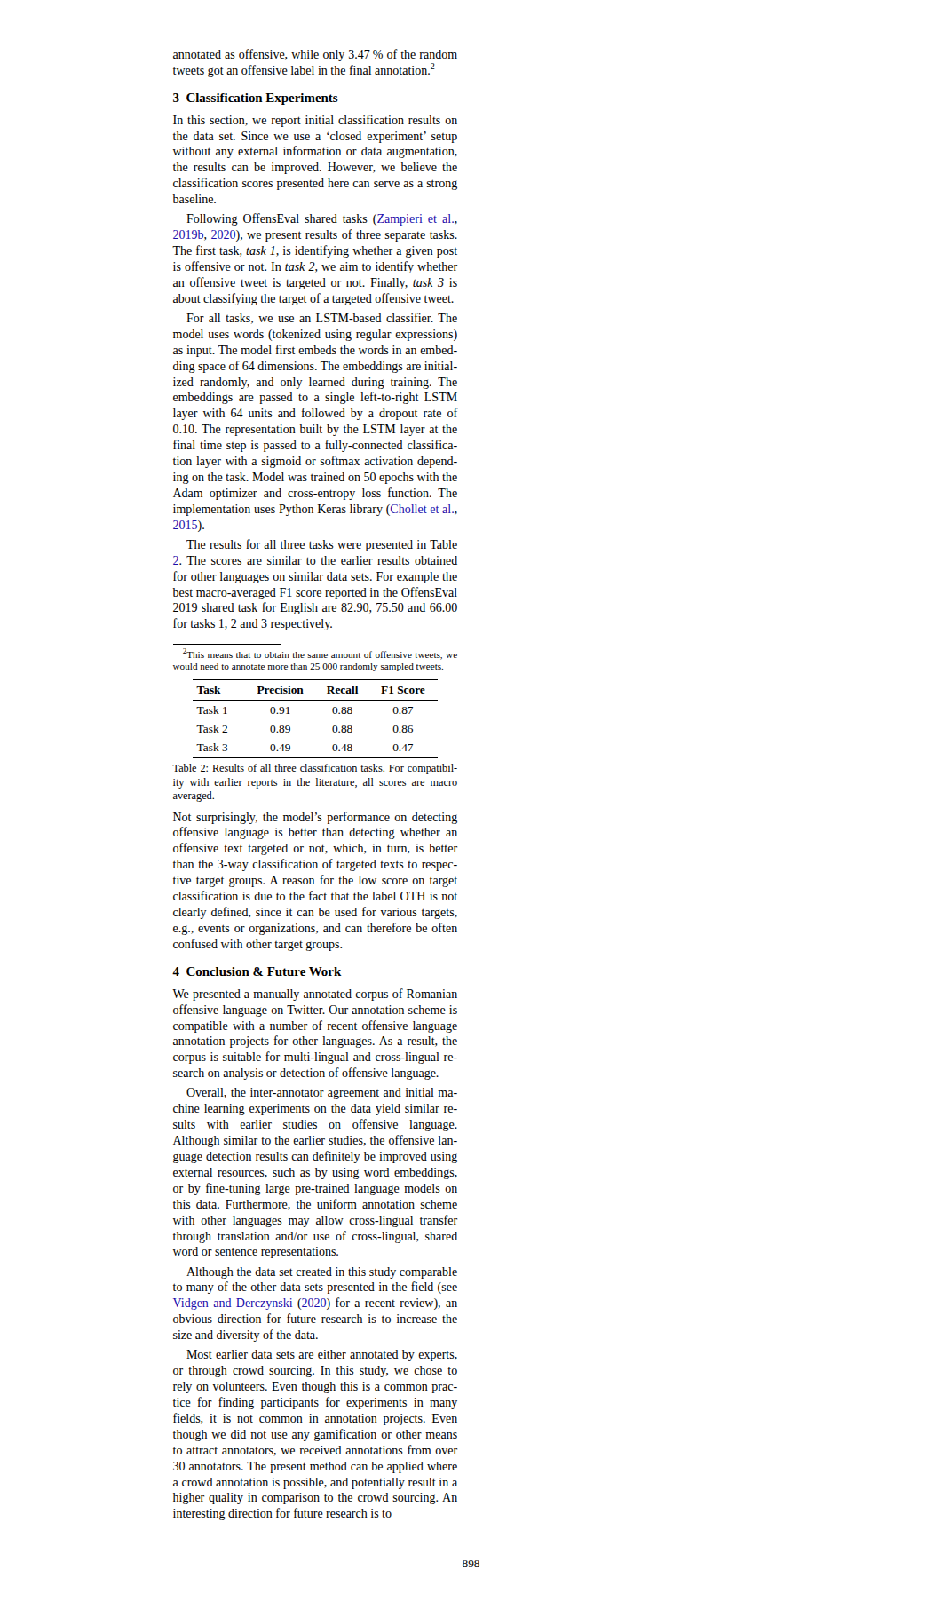annotated as offensive, while only 3.47 % of the random tweets got an offensive label in the final annotation.2
3 Classification Experiments
In this section, we report initial classification results on the data set. Since we use a ‘closed experiment’ setup without any external information or data augmentation, the results can be improved. However, we believe the classification scores presented here can serve as a strong baseline.
Following OffensEval shared tasks (Zampieri et al., 2019b, 2020), we present results of three separate tasks. The first task, task 1, is identifying whether a given post is offensive or not. In task 2, we aim to identify whether an offensive tweet is targeted or not. Finally, task 3 is about classifying the target of a targeted offensive tweet.
For all tasks, we use an LSTM-based classifier. The model uses words (tokenized using regular expressions) as input. The model first embeds the words in an embedding space of 64 dimensions. The embeddings are initialized randomly, and only learned during training. The embeddings are passed to a single left-to-right LSTM layer with 64 units and followed by a dropout rate of 0.10. The representation built by the LSTM layer at the final time step is passed to a fully-connected classification layer with a sigmoid or softmax activation depending on the task. Model was trained on 50 epochs with the Adam optimizer and cross-entropy loss function. The implementation uses Python Keras library (Chollet et al., 2015).
The results for all three tasks were presented in Table 2. The scores are similar to the earlier results obtained for other languages on similar data sets. For example the best macro-averaged F1 score reported in the OffensEval 2019 shared task for English are 82.90, 75.50 and 66.00 for tasks 1, 2 and 3 respectively.
2This means that to obtain the same amount of offensive tweets, we would need to annotate more than 25 000 randomly sampled tweets.
| Task | Precision | Recall | F1 Score |
| --- | --- | --- | --- |
| Task 1 | 0.91 | 0.88 | 0.87 |
| Task 2 | 0.89 | 0.88 | 0.86 |
| Task 3 | 0.49 | 0.48 | 0.47 |
Table 2: Results of all three classification tasks. For compatibility with earlier reports in the literature, all scores are macro averaged.
Not surprisingly, the model’s performance on detecting offensive language is better than detecting whether an offensive text targeted or not, which, in turn, is better than the 3-way classification of targeted texts to respective target groups. A reason for the low score on target classification is due to the fact that the label OTH is not clearly defined, since it can be used for various targets, e.g., events or organizations, and can therefore be often confused with other target groups.
4 Conclusion & Future Work
We presented a manually annotated corpus of Romanian offensive language on Twitter. Our annotation scheme is compatible with a number of recent offensive language annotation projects for other languages. As a result, the corpus is suitable for multi-lingual and cross-lingual research on analysis or detection of offensive language.
Overall, the inter-annotator agreement and initial machine learning experiments on the data yield similar results with earlier studies on offensive language. Although similar to the earlier studies, the offensive language detection results can definitely be improved using external resources, such as by using word embeddings, or by fine-tuning large pre-trained language models on this data. Furthermore, the uniform annotation scheme with other languages may allow cross-lingual transfer through translation and/or use of cross-lingual, shared word or sentence representations.
Although the data set created in this study comparable to many of the other data sets presented in the field (see Vidgen and Derczynski (2020) for a recent review), an obvious direction for future research is to increase the size and diversity of the data.
Most earlier data sets are either annotated by experts, or through crowd sourcing. In this study, we chose to rely on volunteers. Even though this is a common practice for finding participants for experiments in many fields, it is not common in annotation projects. Even though we did not use any gamification or other means to attract annotators, we received annotations from over 30 annotators. The present method can be applied where a crowd annotation is possible, and potentially result in a higher quality in comparison to the crowd sourcing. An interesting direction for future research is to
898